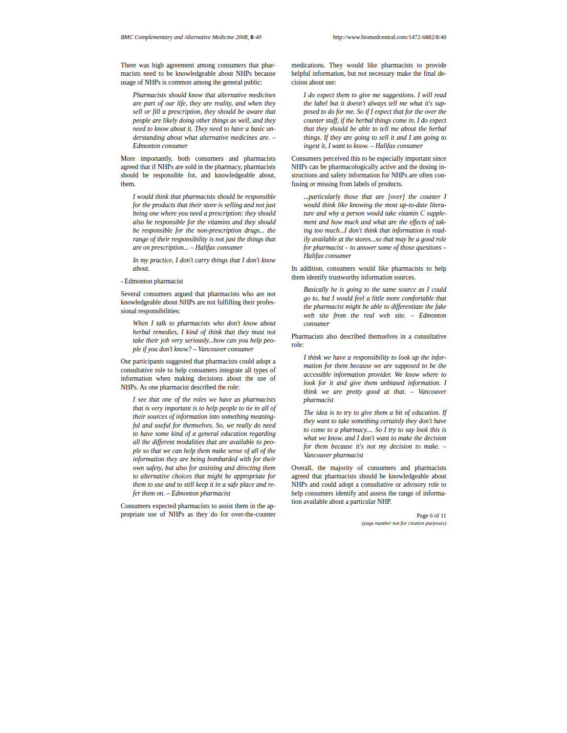BMC Complementary and Alternative Medicine 2008, 8:40
http://www.biomedcentral.com/1472-6882/8/40
There was high agreement among consumers that pharmacists need to be knowledgeable about NHPs because usage of NHPs is common among the general public:
Pharmacists should know that alternative medicines are part of our life, they are reality, and when they sell or fill a prescription, they should be aware that people are likely doing other things as well, and they need to know about it. They need to have a basic understanding about what alternative medicines are. – Edmonton consumer
More importantly, both consumers and pharmacists agreed that if NHPs are sold in the pharmacy, pharmacists should be responsible for, and knowledgeable about, them.
I would think that pharmacists should be responsible for the products that their store is selling and not just being one where you need a prescription; they should also be responsible for the vitamins and they should be responsible for the non-prescription drugs... the range of their responsibility is not just the things that are on prescription... – Halifax consumer
In my practice, I don't carry things that I don't know about.
- Edmonton pharmacist
Several consumers argued that pharmacists who are not knowledgeable about NHPs are not fulfilling their professional responsibilities:
When I talk to pharmacists who don't know about herbal remedies, I kind of think that they must not take their job very seriously...how can you help people if you don't know? – Vancouver consumer
Our participants suggested that pharmacists could adopt a consultative role to help consumers integrate all types of information when making decisions about the use of NHPs. As one pharmacist described the role:
I see that one of the roles we have as pharmacists that is very important is to help people to tie in all of their sources of information into something meaningful and useful for themselves. So, we really do need to have some kind of a general education regarding all the different modalities that are available to people so that we can help them make sense of all of the information they are being bombarded with for their own safety, but also for assisting and directing them to alternative choices that might be appropriate for them to use and to still keep it in a safe place and refer them on. – Edmonton pharmacist
Consumers expected pharmacists to assist them in the appropriate use of NHPs as they do for over-the-counter medications. They would like pharmacists to provide helpful information, but not necessary make the final decision about use:
I do expect them to give me suggestions. I will read the label but it doesn't always tell me what it's supposed to do for me. So if I expect that for the over the counter stuff, if the herbal things come in, I do expect that they should be able to tell me about the herbal things. If they are going to sell it and I am going to ingest it, I want to know. – Halifax consumer
Consumers perceived this to be especially important since NHPs can be pharmacologically active and the dosing instructions and safety information for NHPs are often confusing or missing from labels of products.
...particularly those that are [over] the counter I would think like knowing the most up-to-date literature and why a person would take vitamin C supplement and how much and what are the effects of taking too much...I don't think that information is readily available at the stores...so that may be a good role for pharmacist – to answer some of those questions – Halifax consumer
In addition, consumers would like pharmacists to help them identify trustworthy information sources.
Basically he is going to the same source as I could go to, but I would feel a little more comfortable that the pharmacist might be able to differentiate the fake web site from the real web site. – Edmonton consumer
Pharmacists also described themselves in a consultative role:
I think we have a responsibility to look up the information for them because we are supposed to be the accessible information provider. We know where to look for it and give them unbiased information. I think we are pretty good at that. – Vancouver pharmacist
The idea is to try to give them a bit of education. If they want to take something certainly they don't have to come to a pharmacy.... So I try to say look this is what we know, and I don't want to make the decision for them because it's not my decision to make. – Vancouver pharmacist
Overall, the majority of consumers and pharmacists agreed that pharmacists should be knowledgeable about NHPs and could adopt a consultative or advisory role to help consumers identify and assess the range of information available about a particular NHP.
Page 6 of 11
(page number not for citation purposes)